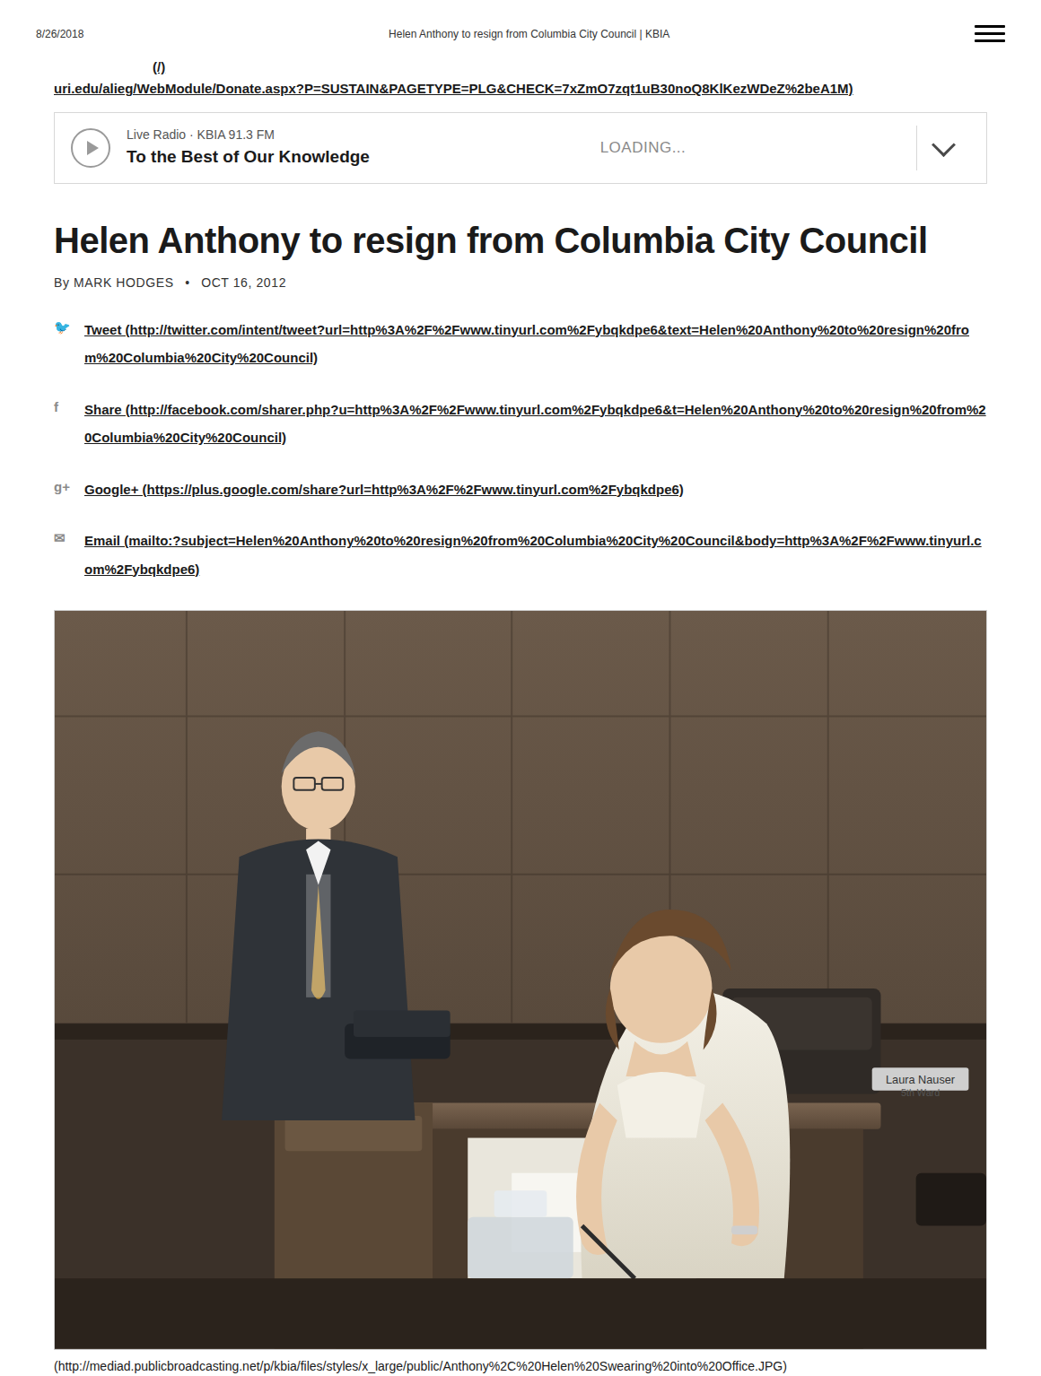8/26/2018
Helen Anthony to resign from Columbia City Council | KBIA
(/)
uri.edu/alieg/WebModule/Donate.aspx?P=SUSTAIN&PAGETYPE=PLG&CHECK=7xZmO7zqt1uB30noQ8KlKezWDeZ%2beA1M)
Live Radio · KBIA 91.3 FM
To the Best of Our Knowledge
LOADING...
Helen Anthony to resign from Columbia City Council
By MARK HODGES • OCT 16, 2012
🐦
Tweet (http://twitter.com/intent/tweet?url=http%3A%2F%2Fwww.tinyurl.com%2Fybqkdpe6&text=Helen%20Anthony%20to%20resign%20from%20Columbia%20City%20Council)
f
Share (http://facebook.com/sharer.php?u=http%3A%2F%2Fwww.tinyurl.com%2Fybqkdpe6&t=Helen%20Anthony%20to%20resign%20from%20Columbia%20City%20Council)
g+
Google+ (https://plus.google.com/share?url=http%3A%2F%2Fwww.tinyurl.com%2Fybqkdpe6)
✉
Email (mailto:?subject=Helen%20Anthony%20to%20resign%20from%20Columbia%20City%20Council&body=http%3A%2F%2Fwww.tinyurl.com%2Fybqkdpe6)
Laura Nauser 5th Ward
(http://mediad.publicbroadcasting.net/p/kbia/files/styles/x_large/public/Anthony%2C%20Helen%20Swearing%20into%20Office.JPG)